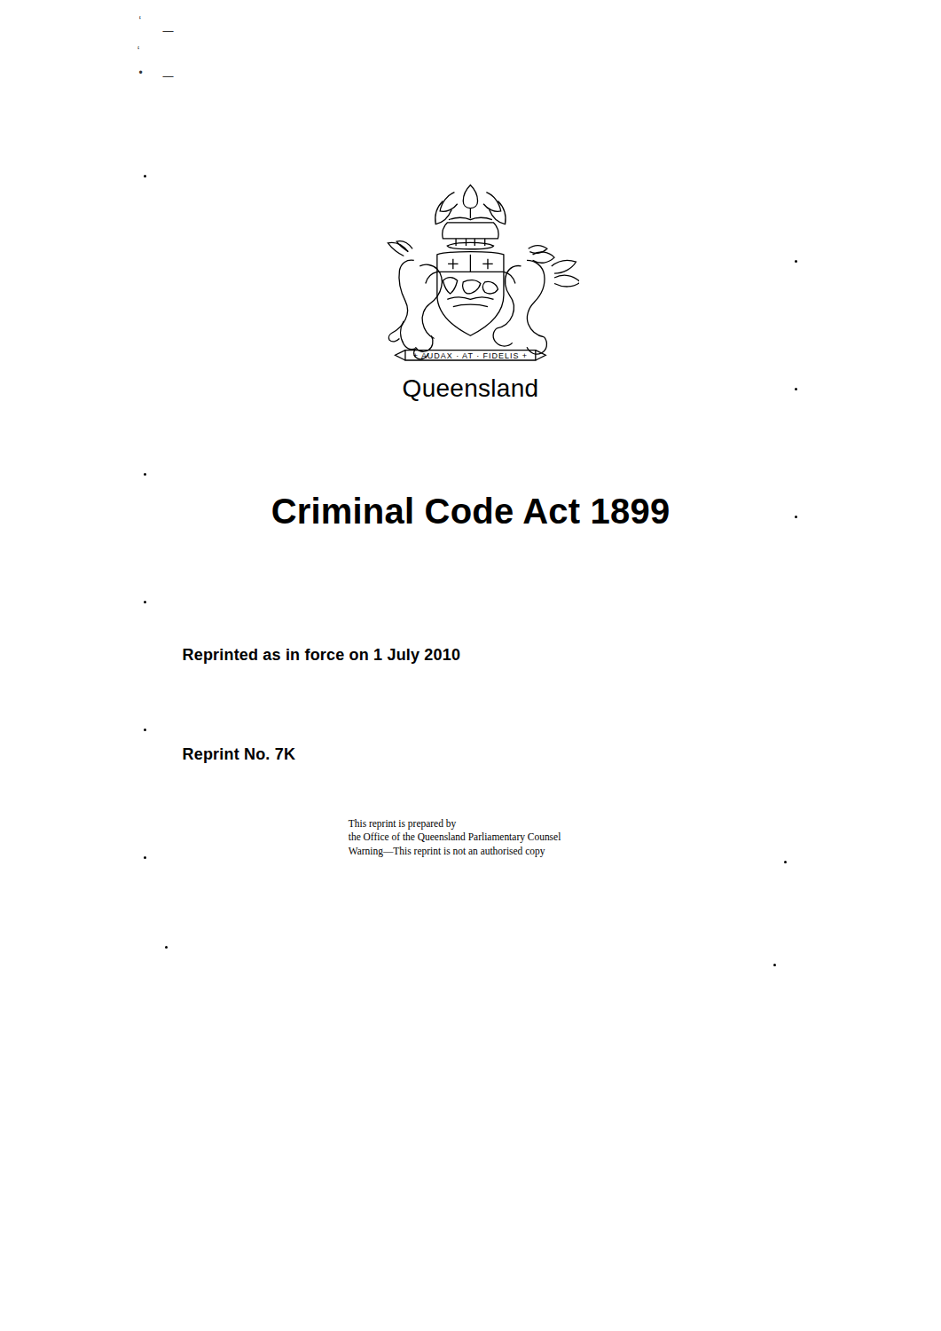‘ — ‘ • —
+ AUDAX · AT · FIDELIS +
Queensland
Criminal Code Act 1899
Reprinted as in force on 1 July 2010
Reprint No. 7K
This reprint is prepared by
the Office of the Queensland Parliamentary Counsel
Warning—This reprint is not an authorised copy